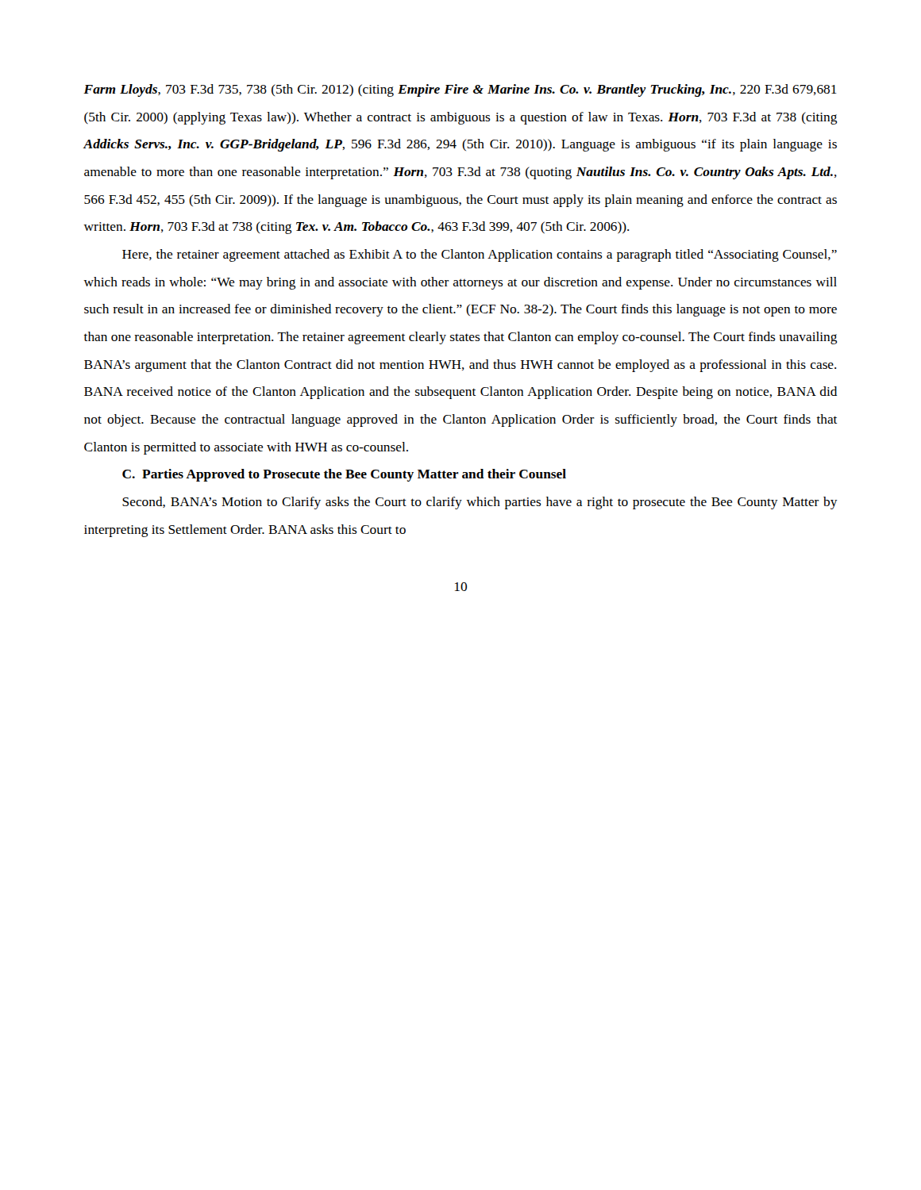Farm Lloyds, 703 F.3d 735, 738 (5th Cir. 2012) (citing Empire Fire & Marine Ins. Co. v. Brantley Trucking, Inc., 220 F.3d 679,681 (5th Cir. 2000) (applying Texas law)). Whether a contract is ambiguous is a question of law in Texas. Horn, 703 F.3d at 738 (citing Addicks Servs., Inc. v. GGP-Bridgeland, LP, 596 F.3d 286, 294 (5th Cir. 2010)). Language is ambiguous “if its plain language is amenable to more than one reasonable interpretation.” Horn, 703 F.3d at 738 (quoting Nautilus Ins. Co. v. Country Oaks Apts. Ltd., 566 F.3d 452, 455 (5th Cir. 2009)). If the language is unambiguous, the Court must apply its plain meaning and enforce the contract as written. Horn, 703 F.3d at 738 (citing Tex. v. Am. Tobacco Co., 463 F.3d 399, 407 (5th Cir. 2006)).
Here, the retainer agreement attached as Exhibit A to the Clanton Application contains a paragraph titled “Associating Counsel,” which reads in whole: “We may bring in and associate with other attorneys at our discretion and expense. Under no circumstances will such result in an increased fee or diminished recovery to the client.” (ECF No. 38-2). The Court finds this language is not open to more than one reasonable interpretation. The retainer agreement clearly states that Clanton can employ co-counsel. The Court finds unavailing BANA’s argument that the Clanton Contract did not mention HWH, and thus HWH cannot be employed as a professional in this case. BANA received notice of the Clanton Application and the subsequent Clanton Application Order. Despite being on notice, BANA did not object. Because the contractual language approved in the Clanton Application Order is sufficiently broad, the Court finds that Clanton is permitted to associate with HWH as co-counsel.
C. Parties Approved to Prosecute the Bee County Matter and their Counsel
Second, BANA’s Motion to Clarify asks the Court to clarify which parties have a right to prosecute the Bee County Matter by interpreting its Settlement Order. BANA asks this Court to
10